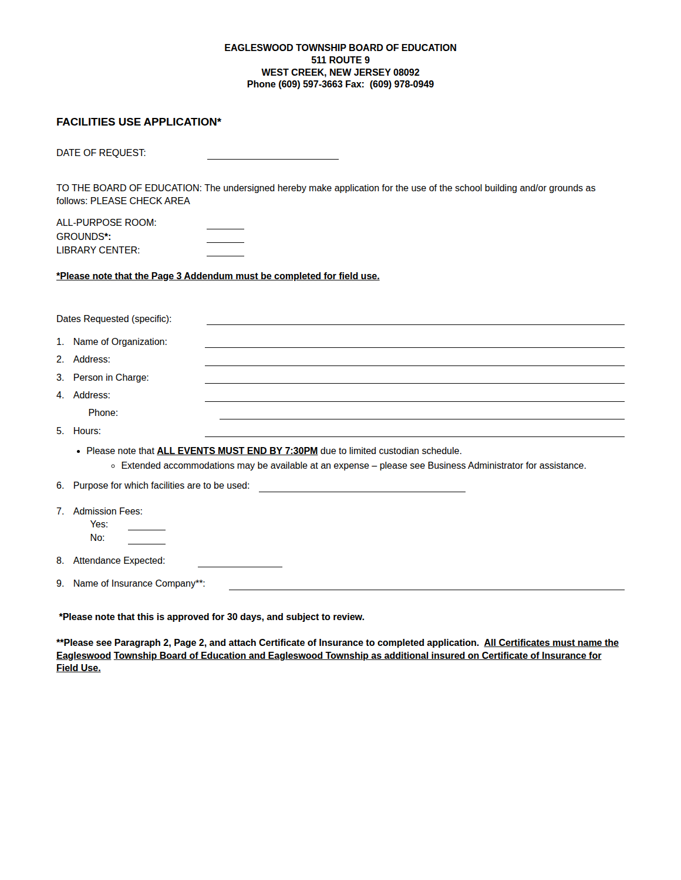EAGLESWOOD TOWNSHIP BOARD OF EDUCATION
511 ROUTE 9
WEST CREEK, NEW JERSEY 08092
Phone (609) 597-3663 Fax: (609) 978-0949
FACILITIES USE APPLICATION*
DATE OF REQUEST:
TO THE BOARD OF EDUCATION: The undersigned hereby make application for the use of the school building and/or grounds as follows: PLEASE CHECK AREA
ALL-PURPOSE ROOM:
GROUNDS*:
LIBRARY CENTER:
*Please note that the Page 3 Addendum must be completed for field use.
Dates Requested (specific):
1. Name of Organization:
2. Address:
3. Person in Charge:
4. Address:
Phone:
5. Hours:
Please note that ALL EVENTS MUST END BY 7:30PM due to limited custodian schedule.
Extended accommodations may be available at an expense – please see Business Administrator for assistance.
6. Purpose for which facilities are to be used:
7. Admission Fees:
Yes:
No:
8. Attendance Expected:
9. Name of Insurance Company**:
*Please note that this is approved for 30 days, and subject to review.
**Please see Paragraph 2, Page 2, and attach Certificate of Insurance to completed application. All Certificates must name the Eagleswood Township Board of Education and Eagleswood Township as additional insured on Certificate of Insurance for Field Use.